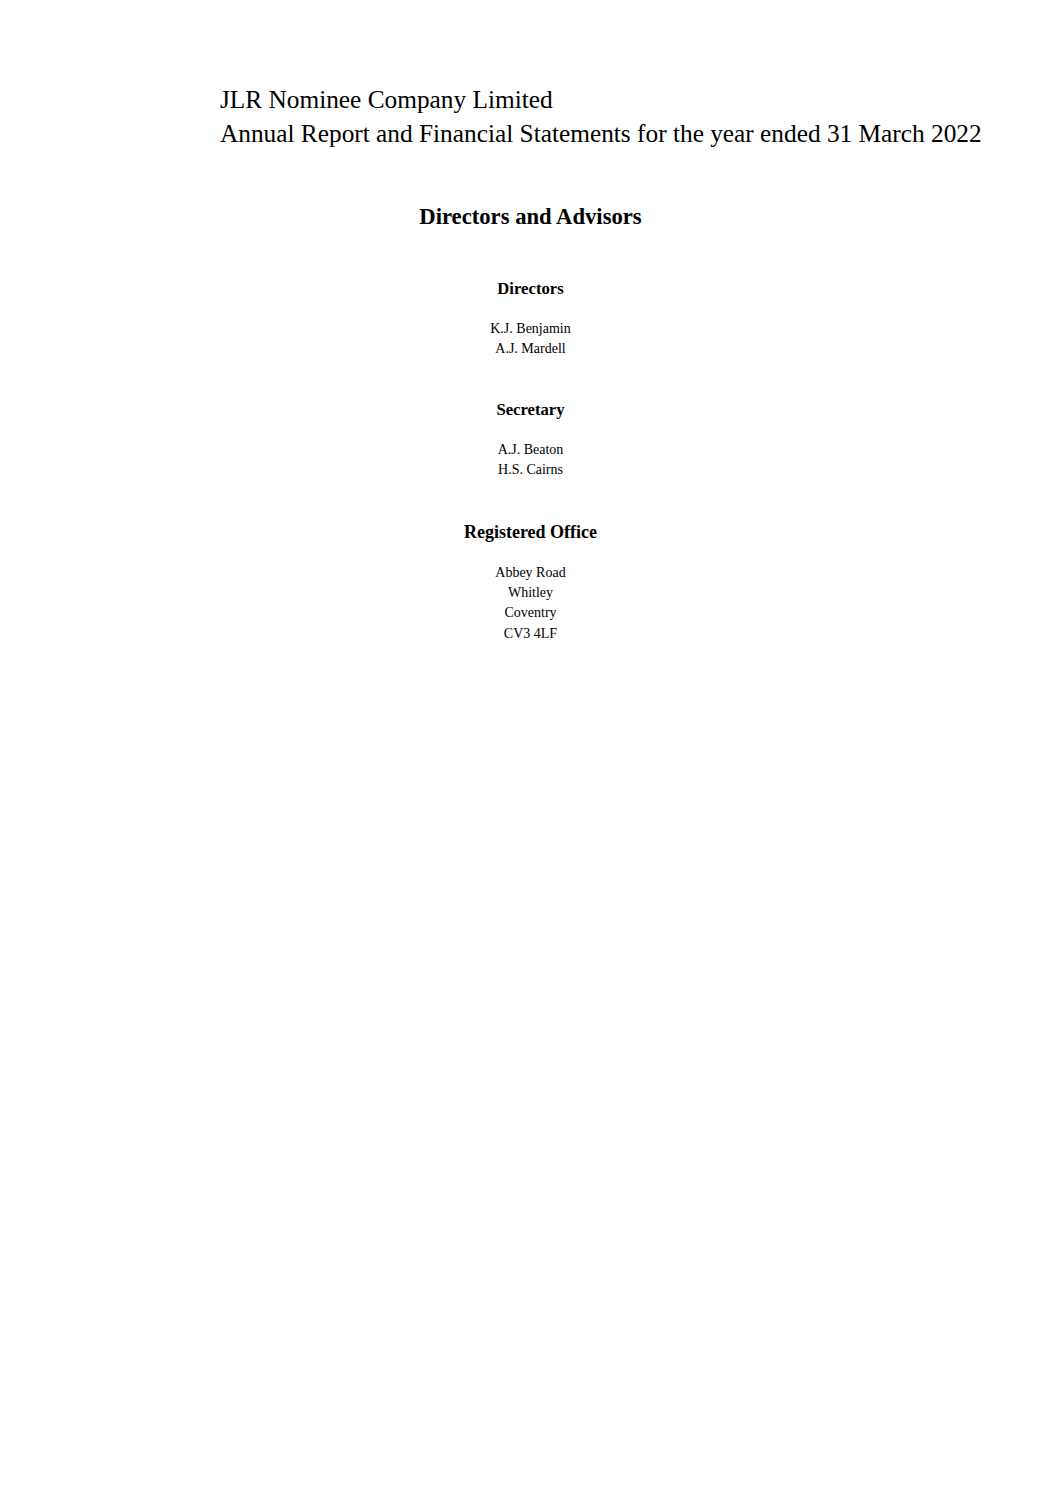JLR Nominee Company Limited Annual Report and Financial Statements for the year ended 31 March 2022
Directors and Advisors
Directors
K.J. Benjamin
A.J. Mardell
Secretary
A.J. Beaton
H.S. Cairns
Registered Office
Abbey Road
Whitley
Coventry
CV3 4LF